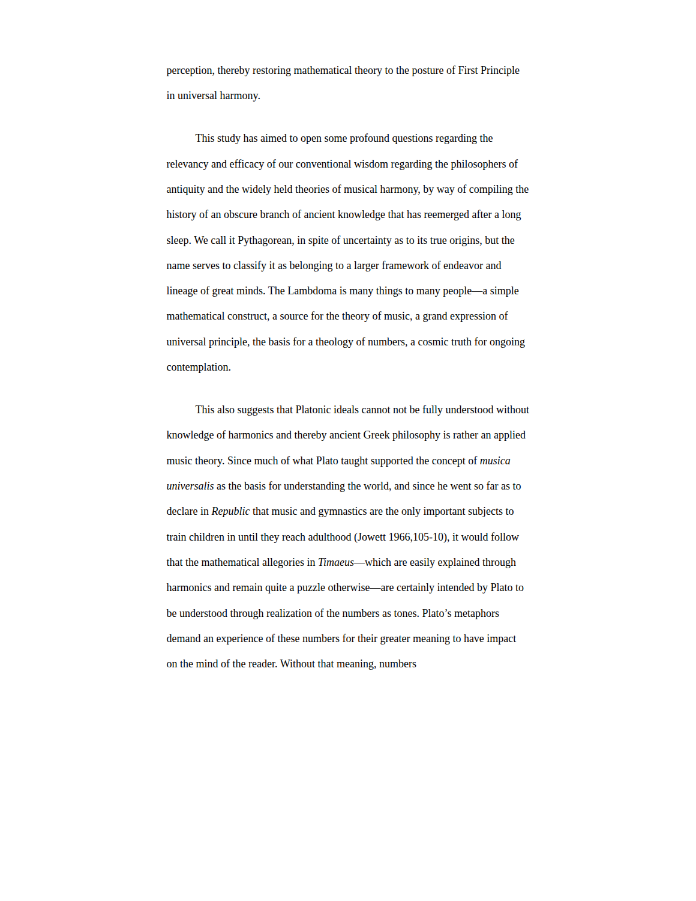perception, thereby restoring mathematical theory to the posture of First Principle in universal harmony.
This study has aimed to open some profound questions regarding the relevancy and efficacy of our conventional wisdom regarding the philosophers of antiquity and the widely held theories of musical harmony, by way of compiling the history of an obscure branch of ancient knowledge that has reemerged after a long sleep. We call it Pythagorean, in spite of uncertainty as to its true origins, but the name serves to classify it as belonging to a larger framework of endeavor and lineage of great minds. The Lambdoma is many things to many people—a simple mathematical construct, a source for the theory of music, a grand expression of universal principle, the basis for a theology of numbers, a cosmic truth for ongoing contemplation.
This also suggests that Platonic ideals cannot not be fully understood without knowledge of harmonics and thereby ancient Greek philosophy is rather an applied music theory. Since much of what Plato taught supported the concept of musica universalis as the basis for understanding the world, and since he went so far as to declare in Republic that music and gymnastics are the only important subjects to train children in until they reach adulthood (Jowett 1966,105-10), it would follow that the mathematical allegories in Timaeus—which are easily explained through harmonics and remain quite a puzzle otherwise—are certainly intended by Plato to be understood through realization of the numbers as tones. Plato’s metaphors demand an experience of these numbers for their greater meaning to have impact on the mind of the reader. Without that meaning, numbers